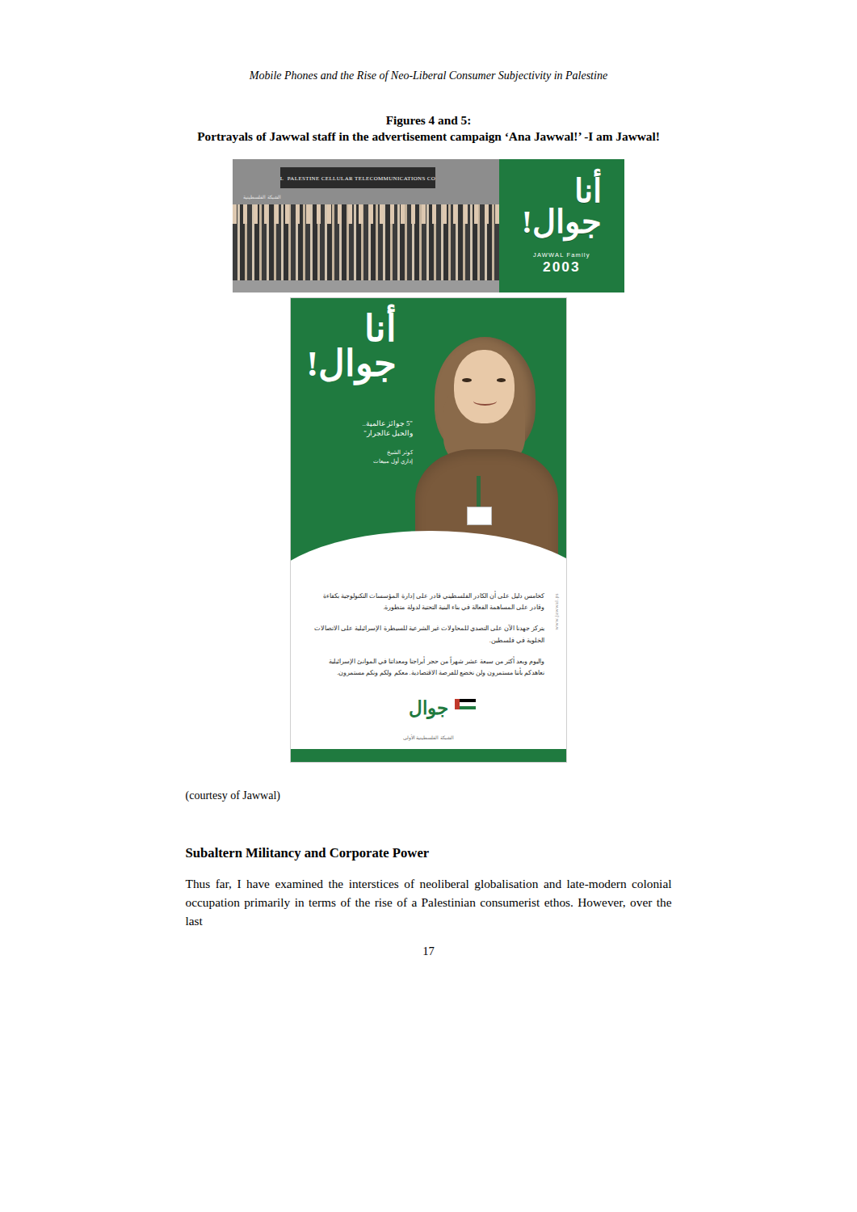Mobile Phones and the Rise of Neo-Liberal Consumer Subjectivity in Palestine
Figures 4 and 5: Portrayals of Jawwal staff in the advertisement campaign ‘Ana Jawwal!’ -I am Jawwal!
JAWWAL PALESTINE CELLULAR TELECOMMUNICATIONS COMPANY
الشبكة الفلسطينية
أنا
جوال!
JAWWAL Family
2003
أنا
جوال!
"5 جوائز عالمية..
والحبل عالجرار"
كوثر الشيخ
إداري أول مبيعات
www.jawwal.ps
كخامس دليل على أن الكادر الفلسطيني قادر على إدارة المؤسسات التكنولوجية بكفاءة وقادر على المساهمة الفعالة في بناء البنية التحتية لدولة متطورة.
يتركز جهدنا الآن على التصدي للمحاولات غير الشرعية للسيطرة الإسرائيلية على الاتصالات الخلوية في فلسطين.
واليوم وبعد أكثر من سبعة عشر شهراً من حجر أبراجنا ومعداتنا في الموانئ الإسرائيلية نعاهدكم بأننا مستمرون ولن نخضع للفرصة الاقتصادية. معكم ولكم ونكم مستمرون.
جوال
الشبكة الفلسطينية الأولى
(courtesy of Jawwal)
Subaltern Militancy and Corporate Power
Thus far, I have examined the interstices of neoliberal globalisation and late-modern colonial occupation primarily in terms of the rise of a Palestinian consumerist ethos. However, over the last
17